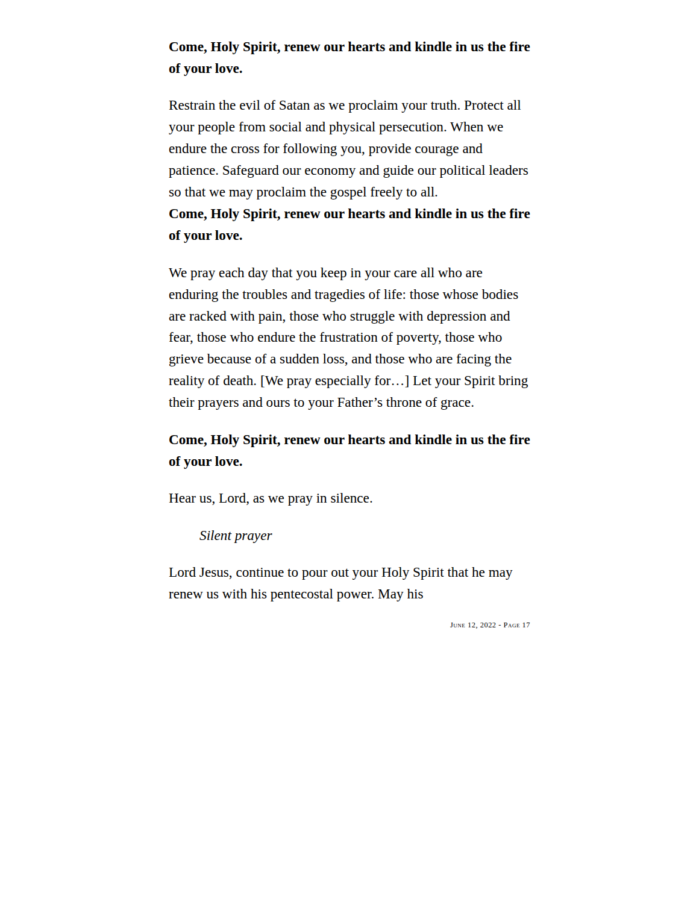Come, Holy Spirit, renew our hearts and kindle in us the fire of your love.
Restrain the evil of Satan as we proclaim your truth. Protect all your people from social and physical persecution. When we endure the cross for following you, provide courage and patience. Safeguard our economy and guide our political leaders so that we may proclaim the gospel freely to all.
Come, Holy Spirit, renew our hearts and kindle in us the fire of your love.
We pray each day that you keep in your care all who are enduring the troubles and tragedies of life: those whose bodies are racked with pain, those who struggle with depression and fear, those who endure the frustration of poverty, those who grieve because of a sudden loss, and those who are facing the reality of death. [We pray especially for…] Let your Spirit bring their prayers and ours to your Father’s throne of grace.
Come, Holy Spirit, renew our hearts and kindle in us the fire of your love.
Hear us, Lord, as we pray in silence.
Silent prayer
Lord Jesus, continue to pour out your Holy Spirit that he may renew us with his pentecostal power. May his
June 12, 2022 - Page 17